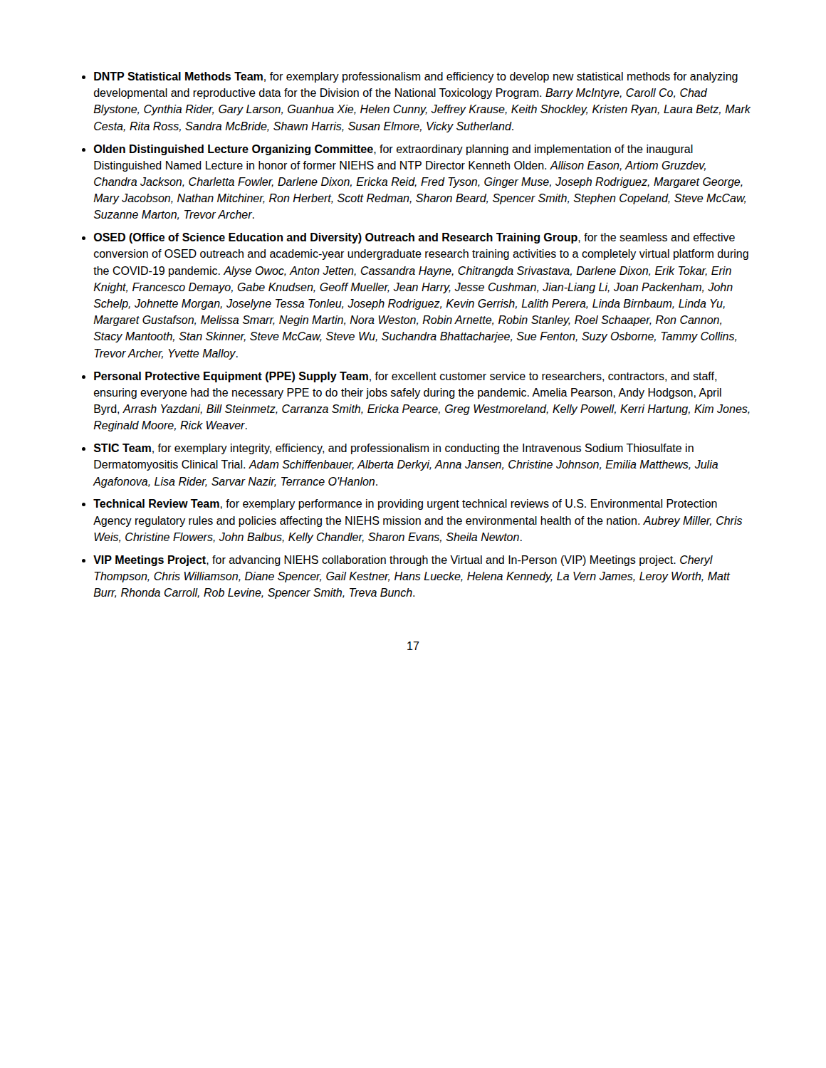DNTP Statistical Methods Team, for exemplary professionalism and efficiency to develop new statistical methods for analyzing developmental and reproductive data for the Division of the National Toxicology Program. Barry McIntyre, Caroll Co, Chad Blystone, Cynthia Rider, Gary Larson, Guanhua Xie, Helen Cunny, Jeffrey Krause, Keith Shockley, Kristen Ryan, Laura Betz, Mark Cesta, Rita Ross, Sandra McBride, Shawn Harris, Susan Elmore, Vicky Sutherland.
Olden Distinguished Lecture Organizing Committee, for extraordinary planning and implementation of the inaugural Distinguished Named Lecture in honor of former NIEHS and NTP Director Kenneth Olden. Allison Eason, Artiom Gruzdev, Chandra Jackson, Charletta Fowler, Darlene Dixon, Ericka Reid, Fred Tyson, Ginger Muse, Joseph Rodriguez, Margaret George, Mary Jacobson, Nathan Mitchiner, Ron Herbert, Scott Redman, Sharon Beard, Spencer Smith, Stephen Copeland, Steve McCaw, Suzanne Marton, Trevor Archer.
OSED (Office of Science Education and Diversity) Outreach and Research Training Group, for the seamless and effective conversion of OSED outreach and academic-year undergraduate research training activities to a completely virtual platform during the COVID-19 pandemic. Alyse Owoc, Anton Jetten, Cassandra Hayne, Chitrangda Srivastava, Darlene Dixon, Erik Tokar, Erin Knight, Francesco Demayo, Gabe Knudsen, Geoff Mueller, Jean Harry, Jesse Cushman, Jian-Liang Li, Joan Packenham, John Schelp, Johnette Morgan, Joselyne Tessa Tonleu, Joseph Rodriguez, Kevin Gerrish, Lalith Perera, Linda Birnbaum, Linda Yu, Margaret Gustafson, Melissa Smarr, Negin Martin, Nora Weston, Robin Arnette, Robin Stanley, Roel Schaaper, Ron Cannon, Stacy Mantooth, Stan Skinner, Steve McCaw, Steve Wu, Suchandra Bhattacharjee, Sue Fenton, Suzy Osborne, Tammy Collins, Trevor Archer, Yvette Malloy.
Personal Protective Equipment (PPE) Supply Team, for excellent customer service to researchers, contractors, and staff, ensuring everyone had the necessary PPE to do their jobs safely during the pandemic. Amelia Pearson, Andy Hodgson, April Byrd, Arrash Yazdani, Bill Steinmetz, Carranza Smith, Ericka Pearce, Greg Westmoreland, Kelly Powell, Kerri Hartung, Kim Jones, Reginald Moore, Rick Weaver.
STIC Team, for exemplary integrity, efficiency, and professionalism in conducting the Intravenous Sodium Thiosulfate in Dermatomyositis Clinical Trial. Adam Schiffenbauer, Alberta Derkyi, Anna Jansen, Christine Johnson, Emilia Matthews, Julia Agafonova, Lisa Rider, Sarvar Nazir, Terrance O'Hanlon.
Technical Review Team, for exemplary performance in providing urgent technical reviews of U.S. Environmental Protection Agency regulatory rules and policies affecting the NIEHS mission and the environmental health of the nation. Aubrey Miller, Chris Weis, Christine Flowers, John Balbus, Kelly Chandler, Sharon Evans, Sheila Newton.
VIP Meetings Project, for advancing NIEHS collaboration through the Virtual and In-Person (VIP) Meetings project. Cheryl Thompson, Chris Williamson, Diane Spencer, Gail Kestner, Hans Luecke, Helena Kennedy, La Vern James, Leroy Worth, Matt Burr, Rhonda Carroll, Rob Levine, Spencer Smith, Treva Bunch.
17